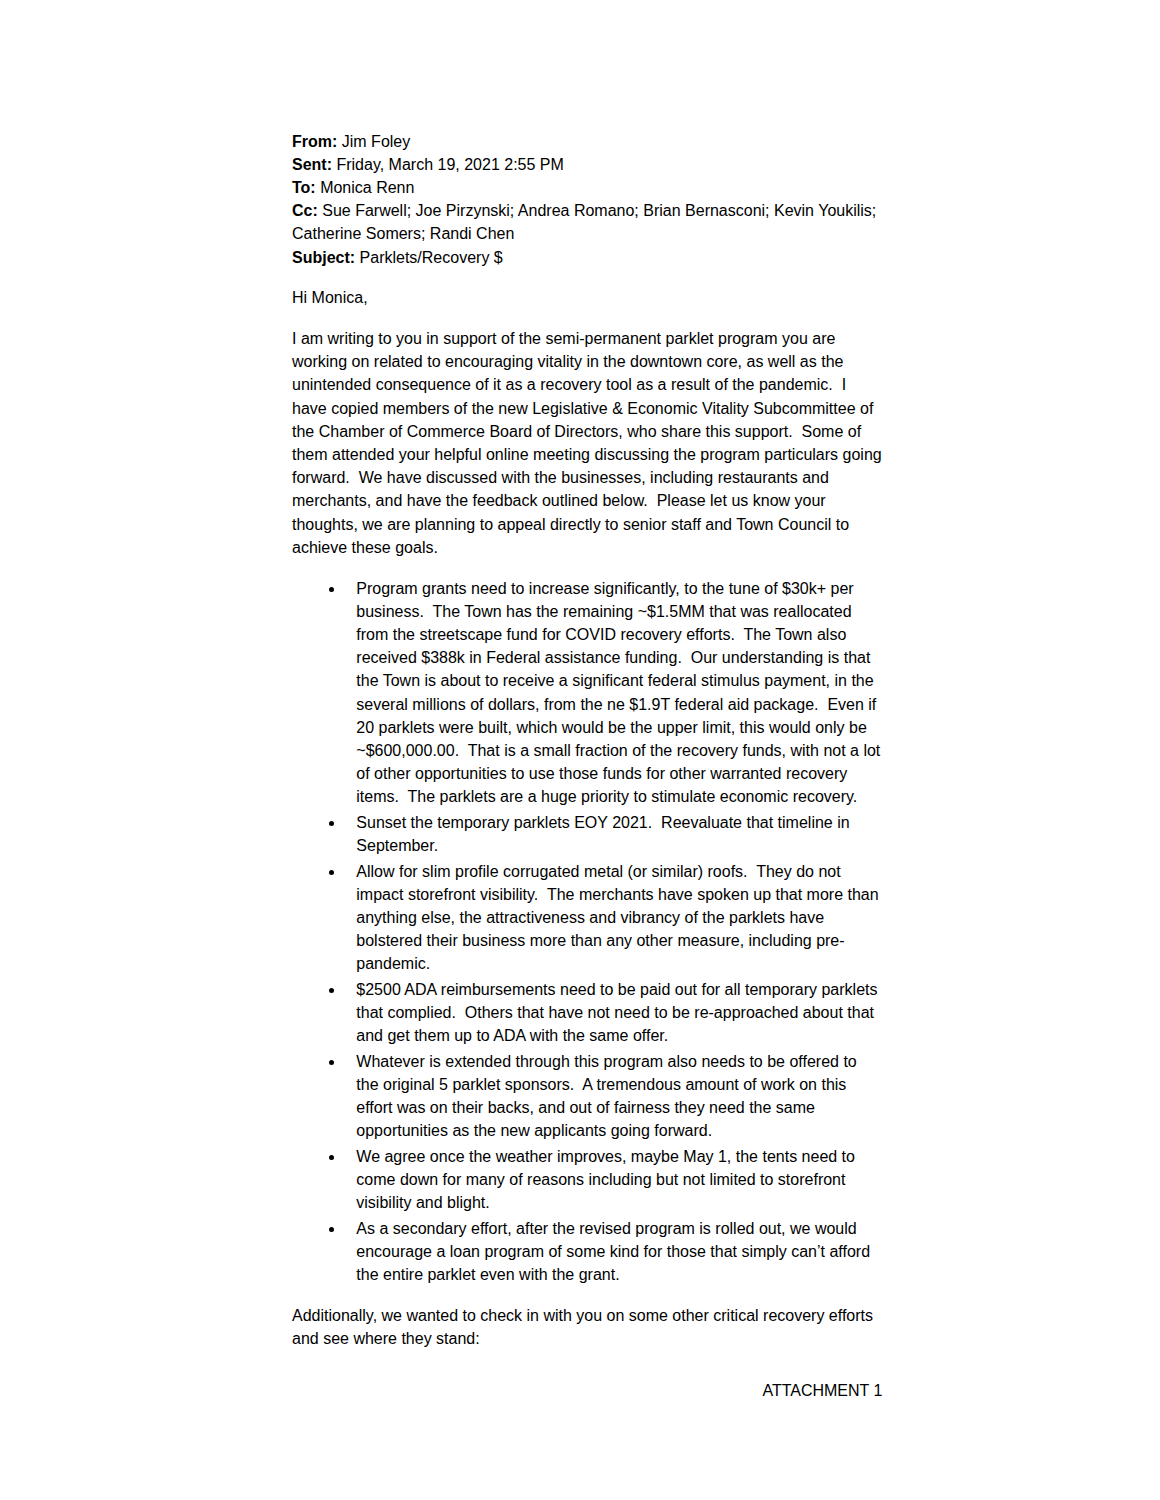From: Jim Foley
Sent: Friday, March 19, 2021 2:55 PM
To: Monica Renn
Cc: Sue Farwell; Joe Pirzynski; Andrea Romano; Brian Bernasconi; Kevin Youkilis; Catherine Somers; Randi Chen
Subject: Parklets/Recovery $
Hi Monica,
I am writing to you in support of the semi-permanent parklet program you are working on related to encouraging vitality in the downtown core, as well as the unintended consequence of it as a recovery tool as a result of the pandemic. I have copied members of the new Legislative & Economic Vitality Subcommittee of the Chamber of Commerce Board of Directors, who share this support. Some of them attended your helpful online meeting discussing the program particulars going forward. We have discussed with the businesses, including restaurants and merchants, and have the feedback outlined below. Please let us know your thoughts, we are planning to appeal directly to senior staff and Town Council to achieve these goals.
Program grants need to increase significantly, to the tune of $30k+ per business. The Town has the remaining ~$1.5MM that was reallocated from the streetscape fund for COVID recovery efforts. The Town also received $388k in Federal assistance funding. Our understanding is that the Town is about to receive a significant federal stimulus payment, in the several millions of dollars, from the ne $1.9T federal aid package. Even if 20 parklets were built, which would be the upper limit, this would only be ~$600,000.00. That is a small fraction of the recovery funds, with not a lot of other opportunities to use those funds for other warranted recovery items. The parklets are a huge priority to stimulate economic recovery.
Sunset the temporary parklets EOY 2021. Reevaluate that timeline in September.
Allow for slim profile corrugated metal (or similar) roofs. They do not impact storefront visibility. The merchants have spoken up that more than anything else, the attractiveness and vibrancy of the parklets have bolstered their business more than any other measure, including pre-pandemic.
$2500 ADA reimbursements need to be paid out for all temporary parklets that complied. Others that have not need to be re-approached about that and get them up to ADA with the same offer.
Whatever is extended through this program also needs to be offered to the original 5 parklet sponsors. A tremendous amount of work on this effort was on their backs, and out of fairness they need the same opportunities as the new applicants going forward.
We agree once the weather improves, maybe May 1, the tents need to come down for many of reasons including but not limited to storefront visibility and blight.
As a secondary effort, after the revised program is rolled out, we would encourage a loan program of some kind for those that simply can’t afford the entire parklet even with the grant.
Additionally, we wanted to check in with you on some other critical recovery efforts and see where they stand:
ATTACHMENT 1